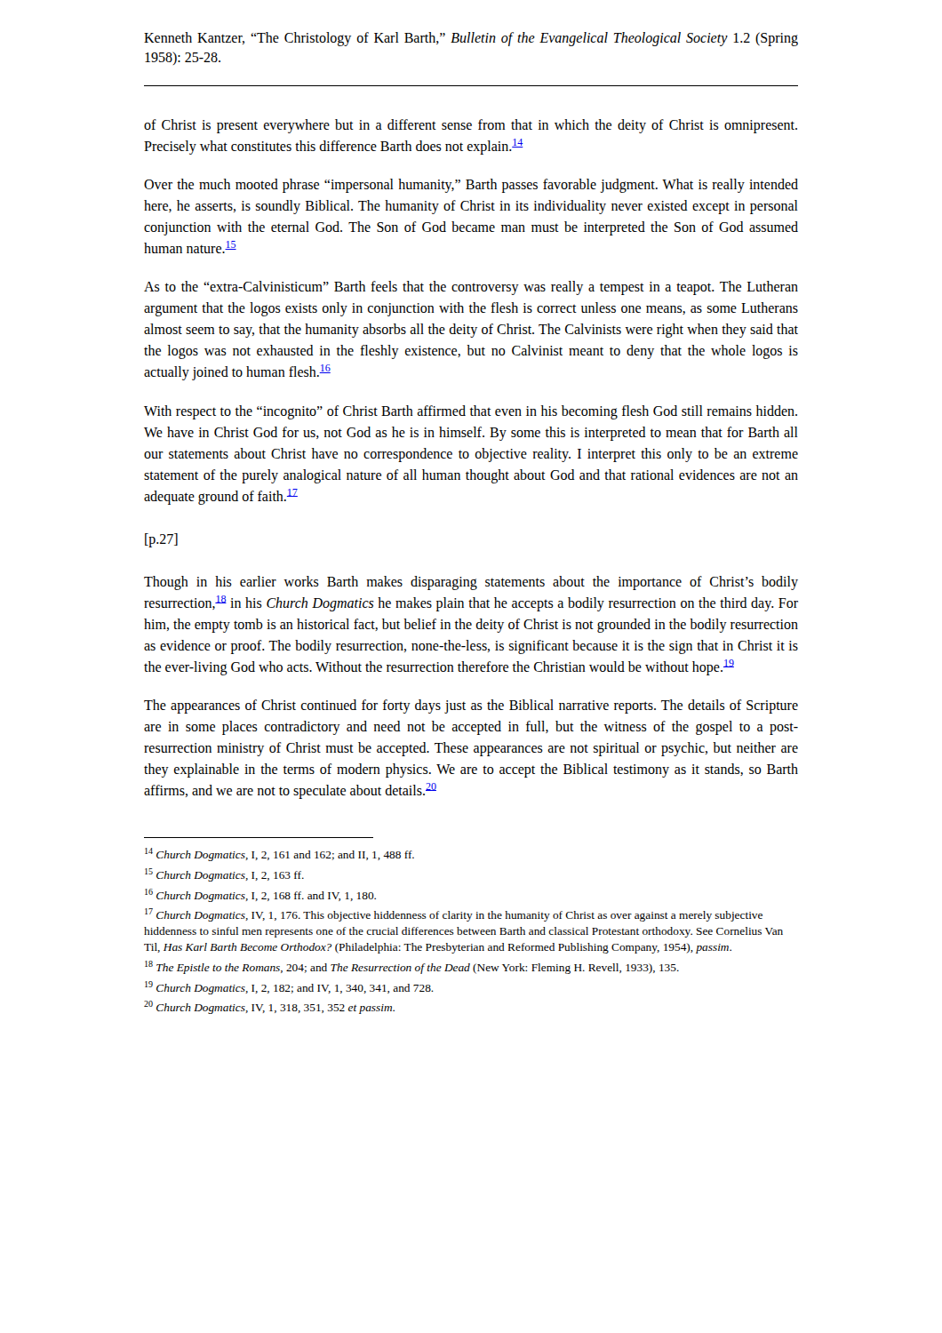Kenneth Kantzer, “The Christology of Karl Barth,” Bulletin of the Evangelical Theological Society 1.2 (Spring 1958): 25-28.
of Christ is present everywhere but in a different sense from that in which the deity of Christ is omnipresent. Precisely what constitutes this difference Barth does not explain.14
Over the much mooted phrase “impersonal humanity,” Barth passes favorable judgment. What is really intended here, he asserts, is soundly Biblical. The humanity of Christ in its individuality never existed except in personal conjunction with the eternal God. The Son of God became man must be interpreted the Son of God assumed human nature.15
As to the “extra-Calvinisticum” Barth feels that the controversy was really a tempest in a teapot. The Lutheran argument that the logos exists only in conjunction with the flesh is correct unless one means, as some Lutherans almost seem to say, that the humanity absorbs all the deity of Christ. The Calvinists were right when they said that the logos was not exhausted in the fleshly existence, but no Calvinist meant to deny that the whole logos is actually joined to human flesh.16
With respect to the “incognito” of Christ Barth affirmed that even in his becoming flesh God still remains hidden. We have in Christ God for us, not God as he is in himself. By some this is interpreted to mean that for Barth all our statements about Christ have no correspondence to objective reality. I interpret this only to be an extreme statement of the purely analogical nature of all human thought about God and that rational evidences are not an adequate ground of faith.17
[p.27]
Though in his earlier works Barth makes disparaging statements about the importance of Christ’s bodily resurrection,18 in his Church Dogmatics he makes plain that he accepts a bodily resurrection on the third day. For him, the empty tomb is an historical fact, but belief in the deity of Christ is not grounded in the bodily resurrection as evidence or proof. The bodily resurrection, none-the-less, is significant because it is the sign that in Christ it is the ever-living God who acts. Without the resurrection therefore the Christian would be without hope.19
The appearances of Christ continued for forty days just as the Biblical narrative reports. The details of Scripture are in some places contradictory and need not be accepted in full, but the witness of the gospel to a post-resurrection ministry of Christ must be accepted. These appearances are not spiritual or psychic, but neither are they explainable in the terms of modern physics. We are to accept the Biblical testimony as it stands, so Barth affirms, and we are not to speculate about details.20
14 Church Dogmatics, I, 2, 161 and 162; and II, 1, 488 ff.
15 Church Dogmatics, I, 2, 163 ff.
16 Church Dogmatics, I, 2, 168 ff. and IV, 1, 180.
17 Church Dogmatics, IV, 1, 176. This objective hiddenness of clarity in the humanity of Christ as over against a merely subjective hiddenness to sinful men represents one of the crucial differences between Barth and classical Protestant orthodoxy. See Cornelius Van Til, Has Karl Barth Become Orthodox? (Philadelphia: The Presbyterian and Reformed Publishing Company, 1954), passim.
18 The Epistle to the Romans, 204; and The Resurrection of the Dead (New York: Fleming H. Revell, 1933), 135.
19 Church Dogmatics, I, 2, 182; and IV, 1, 340, 341, and 728.
20 Church Dogmatics, IV, 1, 318, 351, 352 et passim.